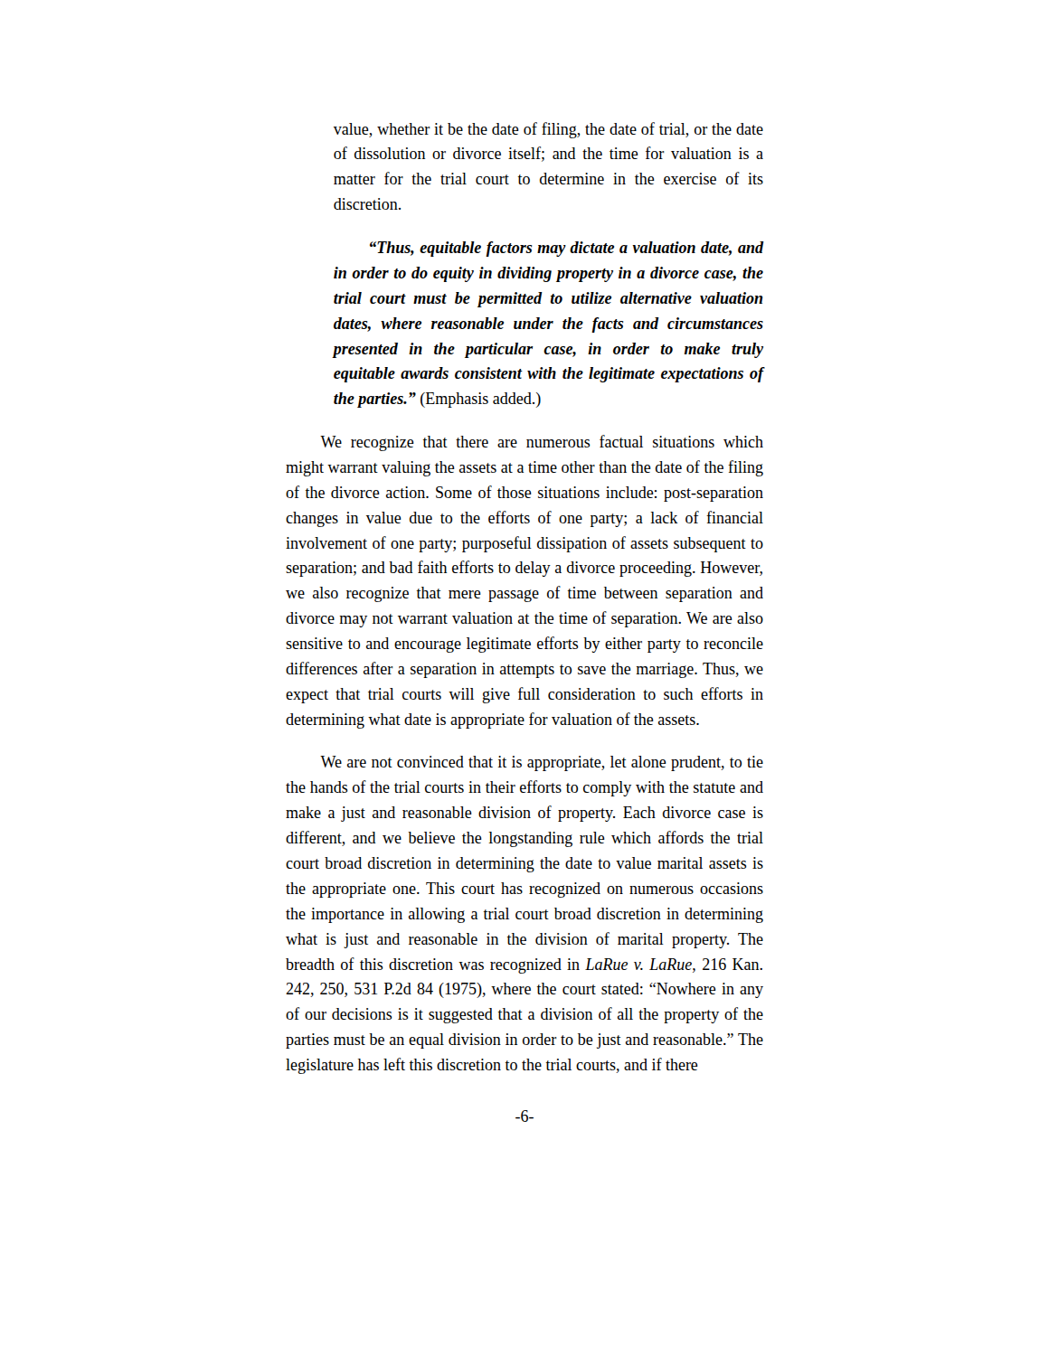value, whether it be the date of filing, the date of trial, or the date of dissolution or divorce itself; and the time for valuation is a matter for the trial court to determine in the exercise of its discretion.
“Thus, equitable factors may dictate a valuation date, and in order to do equity in dividing property in a divorce case, the trial court must be permitted to utilize alternative valuation dates, where reasonable under the facts and circumstances presented in the particular case, in order to make truly equitable awards consistent with the legitimate expectations of the parties.” (Emphasis added.)
We recognize that there are numerous factual situations which might warrant valuing the assets at a time other than the date of the filing of the divorce action. Some of those situations include: post-separation changes in value due to the efforts of one party; a lack of financial involvement of one party; purposeful dissipation of assets subsequent to separation; and bad faith efforts to delay a divorce proceeding. However, we also recognize that mere passage of time between separation and divorce may not warrant valuation at the time of separation. We are also sensitive to and encourage legitimate efforts by either party to reconcile differences after a separation in attempts to save the marriage. Thus, we expect that trial courts will give full consideration to such efforts in determining what date is appropriate for valuation of the assets.
We are not convinced that it is appropriate, let alone prudent, to tie the hands of the trial courts in their efforts to comply with the statute and make a just and reasonable division of property. Each divorce case is different, and we believe the longstanding rule which affords the trial court broad discretion in determining the date to value marital assets is the appropriate one. This court has recognized on numerous occasions the importance in allowing a trial court broad discretion in determining what is just and reasonable in the division of marital property. The breadth of this discretion was recognized in LaRue v. LaRue, 216 Kan. 242, 250, 531 P.2d 84 (1975), where the court stated: “Nowhere in any of our decisions is it suggested that a division of all the property of the parties must be an equal division in order to be just and reasonable.” The legislature has left this discretion to the trial courts, and if there
-6-